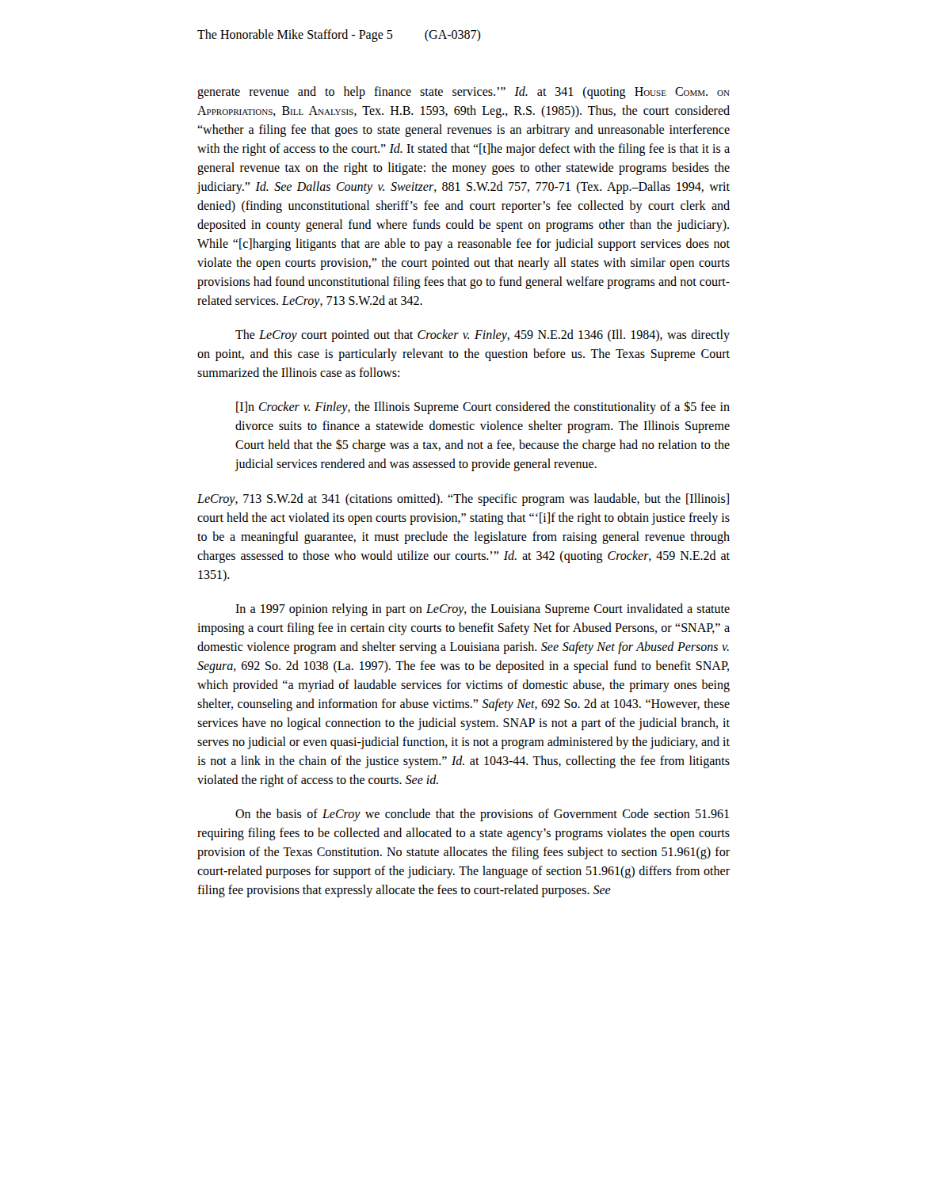The Honorable Mike Stafford - Page 5 (GA-0387)
generate revenue and to help finance state services.’” Id. at 341 (quoting House Comm. on Appropriations, Bill Analysis, Tex. H.B. 1593, 69th Leg., R.S. (1985)). Thus, the court considered “whether a filing fee that goes to state general revenues is an arbitrary and unreasonable interference with the right of access to the court.” Id. It stated that “[t]he major defect with the filing fee is that it is a general revenue tax on the right to litigate: the money goes to other statewide programs besides the judiciary.” Id. See Dallas County v. Sweitzer, 881 S.W.2d 757, 770-71 (Tex. App.–Dallas 1994, writ denied) (finding unconstitutional sheriff’s fee and court reporter’s fee collected by court clerk and deposited in county general fund where funds could be spent on programs other than the judiciary). While “[c]harging litigants that are able to pay a reasonable fee for judicial support services does not violate the open courts provision,” the court pointed out that nearly all states with similar open courts provisions had found unconstitutional filing fees that go to fund general welfare programs and not court-related services. LeCroy, 713 S.W.2d at 342.
The LeCroy court pointed out that Crocker v. Finley, 459 N.E.2d 1346 (Ill. 1984), was directly on point, and this case is particularly relevant to the question before us. The Texas Supreme Court summarized the Illinois case as follows:
[I]n Crocker v. Finley, the Illinois Supreme Court considered the constitutionality of a $5 fee in divorce suits to finance a statewide domestic violence shelter program. The Illinois Supreme Court held that the $5 charge was a tax, and not a fee, because the charge had no relation to the judicial services rendered and was assessed to provide general revenue.
LeCroy, 713 S.W.2d at 341 (citations omitted). “The specific program was laudable, but the [Illinois] court held the act violated its open courts provision,” stating that “‘[i]f the right to obtain justice freely is to be a meaningful guarantee, it must preclude the legislature from raising general revenue through charges assessed to those who would utilize our courts.’” Id. at 342 (quoting Crocker, 459 N.E.2d at 1351).
In a 1997 opinion relying in part on LeCroy, the Louisiana Supreme Court invalidated a statute imposing a court filing fee in certain city courts to benefit Safety Net for Abused Persons, or “SNAP,” a domestic violence program and shelter serving a Louisiana parish. See Safety Net for Abused Persons v. Segura, 692 So. 2d 1038 (La. 1997). The fee was to be deposited in a special fund to benefit SNAP, which provided “a myriad of laudable services for victims of domestic abuse, the primary ones being shelter, counseling and information for abuse victims.” Safety Net, 692 So. 2d at 1043. “However, these services have no logical connection to the judicial system. SNAP is not a part of the judicial branch, it serves no judicial or even quasi-judicial function, it is not a program administered by the judiciary, and it is not a link in the chain of the justice system.” Id. at 1043-44. Thus, collecting the fee from litigants violated the right of access to the courts. See id.
On the basis of LeCroy we conclude that the provisions of Government Code section 51.961 requiring filing fees to be collected and allocated to a state agency’s programs violates the open courts provision of the Texas Constitution. No statute allocates the filing fees subject to section 51.961(g) for court-related purposes for support of the judiciary. The language of section 51.961(g) differs from other filing fee provisions that expressly allocate the fees to court-related purposes. See